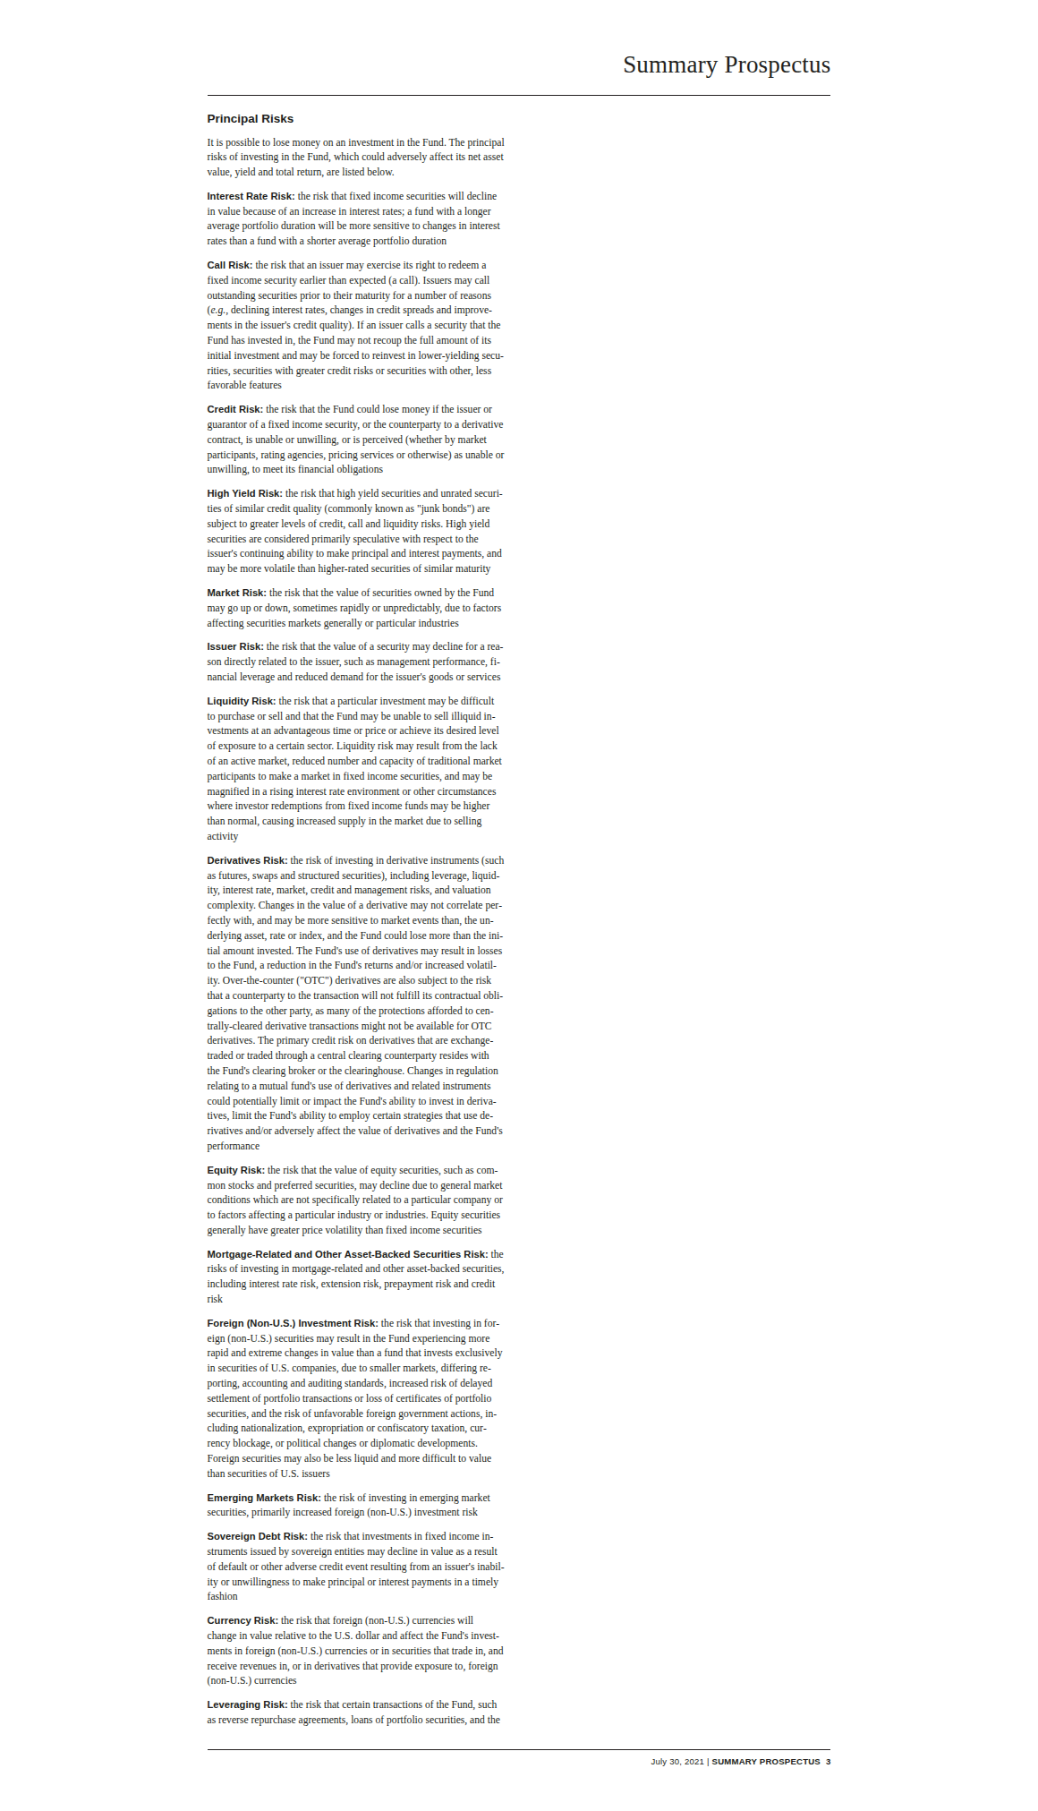Summary Prospectus
Principal Risks
It is possible to lose money on an investment in the Fund. The principal risks of investing in the Fund, which could adversely affect its net asset value, yield and total return, are listed below.
Interest Rate Risk: the risk that fixed income securities will decline in value because of an increase in interest rates; a fund with a longer average portfolio duration will be more sensitive to changes in interest rates than a fund with a shorter average portfolio duration
Call Risk: the risk that an issuer may exercise its right to redeem a fixed income security earlier than expected (a call). Issuers may call outstanding securities prior to their maturity for a number of reasons (e.g., declining interest rates, changes in credit spreads and improvements in the issuer's credit quality). If an issuer calls a security that the Fund has invested in, the Fund may not recoup the full amount of its initial investment and may be forced to reinvest in lower-yielding securities, securities with greater credit risks or securities with other, less favorable features
Credit Risk: the risk that the Fund could lose money if the issuer or guarantor of a fixed income security, or the counterparty to a derivative contract, is unable or unwilling, or is perceived (whether by market participants, rating agencies, pricing services or otherwise) as unable or unwilling, to meet its financial obligations
High Yield Risk: the risk that high yield securities and unrated securities of similar credit quality (commonly known as "junk bonds") are subject to greater levels of credit, call and liquidity risks. High yield securities are considered primarily speculative with respect to the issuer's continuing ability to make principal and interest payments, and may be more volatile than higher-rated securities of similar maturity
Market Risk: the risk that the value of securities owned by the Fund may go up or down, sometimes rapidly or unpredictably, due to factors affecting securities markets generally or particular industries
Issuer Risk: the risk that the value of a security may decline for a reason directly related to the issuer, such as management performance, financial leverage and reduced demand for the issuer's goods or services
Liquidity Risk: the risk that a particular investment may be difficult to purchase or sell and that the Fund may be unable to sell illiquid investments at an advantageous time or price or achieve its desired level of exposure to a certain sector. Liquidity risk may result from the lack of an active market, reduced number and capacity of traditional market participants to make a market in fixed income securities, and may be magnified in a rising interest rate environment or other circumstances where investor redemptions from fixed income funds may be higher than normal, causing increased supply in the market due to selling activity
Derivatives Risk: the risk of investing in derivative instruments (such as futures, swaps and structured securities), including leverage, liquidity, interest rate, market, credit and management risks, and valuation complexity. Changes in the value of a derivative may not correlate perfectly with, and may be more sensitive to market events than, the underlying asset, rate or index, and the Fund could lose more than the initial amount invested. The Fund's use of derivatives may result in losses to the Fund, a reduction in the Fund's returns and/or increased volatility. Over-the-counter ("OTC") derivatives are also subject to the risk that a counterparty to the transaction will not fulfill its contractual obligations to the other party, as many of the protections afforded to centrally-cleared derivative transactions might not be available for OTC derivatives. The primary credit risk on derivatives that are exchange-traded or traded through a central clearing counterparty resides with the Fund's clearing broker or the clearinghouse. Changes in regulation relating to a mutual fund's use of derivatives and related instruments could potentially limit or impact the Fund's ability to invest in derivatives, limit the Fund's ability to employ certain strategies that use derivatives and/or adversely affect the value of derivatives and the Fund's performance
Equity Risk: the risk that the value of equity securities, such as common stocks and preferred securities, may decline due to general market conditions which are not specifically related to a particular company or to factors affecting a particular industry or industries. Equity securities generally have greater price volatility than fixed income securities
Mortgage-Related and Other Asset-Backed Securities Risk: the risks of investing in mortgage-related and other asset-backed securities, including interest rate risk, extension risk, prepayment risk and credit risk
Foreign (Non-U.S.) Investment Risk: the risk that investing in foreign (non-U.S.) securities may result in the Fund experiencing more rapid and extreme changes in value than a fund that invests exclusively in securities of U.S. companies, due to smaller markets, differing reporting, accounting and auditing standards, increased risk of delayed settlement of portfolio transactions or loss of certificates of portfolio securities, and the risk of unfavorable foreign government actions, including nationalization, expropriation or confiscatory taxation, currency blockage, or political changes or diplomatic developments. Foreign securities may also be less liquid and more difficult to value than securities of U.S. issuers
Emerging Markets Risk: the risk of investing in emerging market securities, primarily increased foreign (non-U.S.) investment risk
Sovereign Debt Risk: the risk that investments in fixed income instruments issued by sovereign entities may decline in value as a result of default or other adverse credit event resulting from an issuer's inability or unwillingness to make principal or interest payments in a timely fashion
Currency Risk: the risk that foreign (non-U.S.) currencies will change in value relative to the U.S. dollar and affect the Fund's investments in foreign (non-U.S.) currencies or in securities that trade in, and receive revenues in, or in derivatives that provide exposure to, foreign (non-U.S.) currencies
Leveraging Risk: the risk that certain transactions of the Fund, such as reverse repurchase agreements, loans of portfolio securities, and the
July 30, 2021 | SUMMARY PROSPECTUS 3